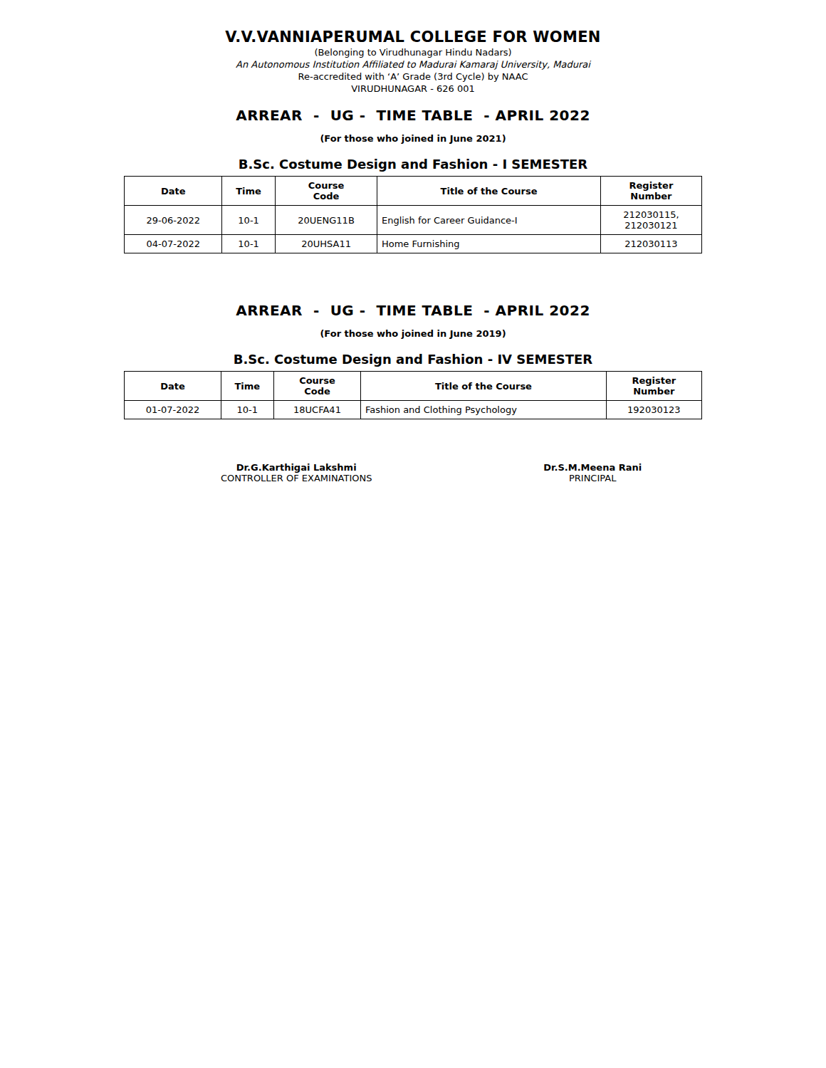V.V.VANNIAPERUMAL COLLEGE FOR WOMEN
(Belonging to Virudhunagar Hindu Nadars)
An Autonomous Institution Affiliated to Madurai Kamaraj University, Madurai
Re-accredited with ‘A’ Grade (3rd Cycle) by NAAC
VIRUDHUNAGAR - 626 001
ARREAR - UG - TIME TABLE - APRIL 2022
(For those who joined in June 2021)
B.Sc. Costume Design and Fashion - I SEMESTER
| Date | Time | Course Code | Title of the Course | Register Number |
| --- | --- | --- | --- | --- |
| 29-06-2022 | 10-1 | 20UENG11B | English for Career Guidance-I | 212030115, 212030121 |
| 04-07-2022 | 10-1 | 20UHSA11 | Home Furnishing | 212030113 |
ARREAR - UG - TIME TABLE - APRIL 2022
(For those who joined in June 2019)
B.Sc. Costume Design and Fashion - IV SEMESTER
| Date | Time | Course Code | Title of the Course | Register Number |
| --- | --- | --- | --- | --- |
| 01-07-2022 | 10-1 | 18UCFA41 | Fashion and Clothing Psychology | 192030123 |
| Dr.G.Karthigai Lakshmi | Dr.S.M.Meena Rani |
| CONTROLLER OF EXAMINATIONS | PRINCIPAL |